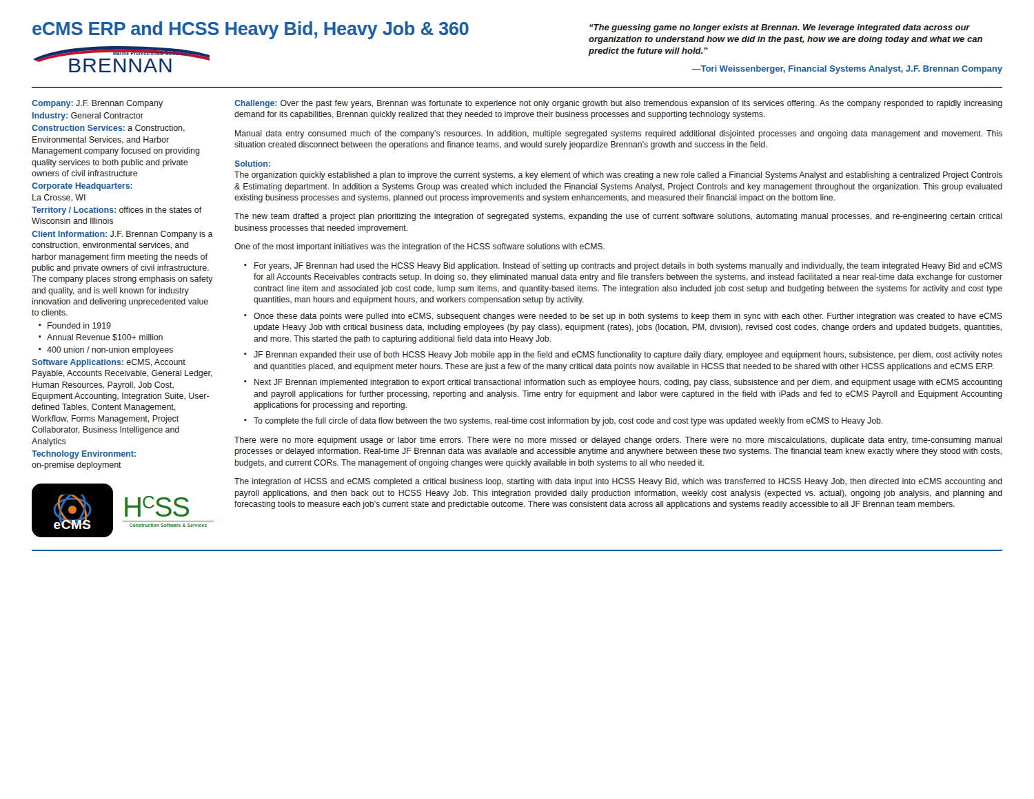eCMS ERP and HCSS Heavy Bid, Heavy Job & 360
Marine Professionals Since 1919
BRENNAN
“The guessing game no longer exists at Brennan. We leverage integrated data across our organization to understand how we did in the past, how we are doing today and what we can predict the future will hold.”
—Tori Weissenberger, Financial Systems Analyst, J.F. Brennan Company
Company: J.F. Brennan Company
Industry: General Contractor
Construction Services: a Construction, Environmental Services, and Harbor Management company focused on providing quality services to both public and private owners of civil infrastructure
Corporate Headquarters:
La Crosse, WI
Territory / Locations: offices in the states of Wisconsin and Illinois
Client Information: J.F. Brennan Company is a construction, environmental services, and harbor management firm meeting the needs of public and private owners of civil infrastructure. The company places strong emphasis on safety and quality, and is well known for industry innovation and delivering unprecedented value to clients.
Founded in 1919
Annual Revenue $100+ million
400 union / non-union employees
Software Applications: eCMS, Account Payable, Accounts Receivable, General Ledger, Human Resources, Payroll, Job Cost, Equipment Accounting, Integration Suite, User-defined Tables, Content Management, Workflow, Forms Management, Project Collaborator, Business Intelligence and Analytics
Technology Environment:
on-premise deployment
eCMS
HCSS
Construction Software & Services
Challenge: Over the past few years, Brennan was fortunate to experience not only organic growth but also tremendous expansion of its services offering. As the company responded to rapidly increasing demand for its capabilities, Brennan quickly realized that they needed to improve their business processes and supporting technology systems.
Manual data entry consumed much of the company’s resources. In addition, multiple segregated systems required additional disjointed processes and ongoing data management and movement. This situation created disconnect between the operations and finance teams, and would surely jeopardize Brennan’s growth and success in the field.
Solution:
The organization quickly established a plan to improve the current systems, a key element of which was creating a new role called a Financial Systems Analyst and establishing a centralized Project Controls & Estimating department. In addition a Systems Group was created which included the Financial Systems Analyst, Project Controls and key management throughout the organization. This group evaluated existing business processes and systems, planned out process improvements and system enhancements, and measured their financial impact on the bottom line.
The new team drafted a project plan prioritizing the integration of segregated systems, expanding the use of current software solutions, automating manual processes, and re-engineering certain critical business processes that needed improvement.
One of the most important initiatives was the integration of the HCSS software solutions with eCMS.
For years, JF Brennan had used the HCSS Heavy Bid application. Instead of setting up contracts and project details in both systems manually and individually, the team integrated Heavy Bid and eCMS for all Accounts Receivables contracts setup. In doing so, they eliminated manual data entry and file transfers between the systems, and instead facilitated a near real-time data exchange for customer contract line item and associated job cost code, lump sum items, and quantity-based items. The integration also included job cost setup and budgeting between the systems for activity and cost type quantities, man hours and equipment hours, and workers compensation setup by activity.
Once these data points were pulled into eCMS, subsequent changes were needed to be set up in both systems to keep them in sync with each other. Further integration was created to have eCMS update Heavy Job with critical business data, including employees (by pay class), equipment (rates), jobs (location, PM, division), revised cost codes, change orders and updated budgets, quantities, and more. This started the path to capturing additional field data into Heavy Job.
JF Brennan expanded their use of both HCSS Heavy Job mobile app in the field and eCMS functionality to capture daily diary, employee and equipment hours, subsistence, per diem, cost activity notes and quantities placed, and equipment meter hours. These are just a few of the many critical data points now available in HCSS that needed to be shared with other HCSS applications and eCMS ERP.
Next JF Brennan implemented integration to export critical transactional information such as employee hours, coding, pay class, subsistence and per diem, and equipment usage with eCMS accounting and payroll applications for further processing, reporting and analysis. Time entry for equipment and labor were captured in the field with iPads and fed to eCMS Payroll and Equipment Accounting applications for processing and reporting.
To complete the full circle of data flow between the two systems, real-time cost information by job, cost code and cost type was updated weekly from eCMS to Heavy Job.
There were no more equipment usage or labor time errors. There were no more missed or delayed change orders. There were no more miscalculations, duplicate data entry, time-consuming manual processes or delayed information. Real-time JF Brennan data was available and accessible anytime and anywhere between these two systems. The financial team knew exactly where they stood with costs, budgets, and current CORs. The management of ongoing changes were quickly available in both systems to all who needed it.
The integration of HCSS and eCMS completed a critical business loop, starting with data input into HCSS Heavy Bid, which was transferred to HCSS Heavy Job, then directed into eCMS accounting and payroll applications, and then back out to HCSS Heavy Job. This integration provided daily production information, weekly cost analysis (expected vs. actual), ongoing job analysis, and planning and forecasting tools to measure each job’s current state and predictable outcome. There was consistent data across all applications and systems readily accessible to all JF Brennan team members.